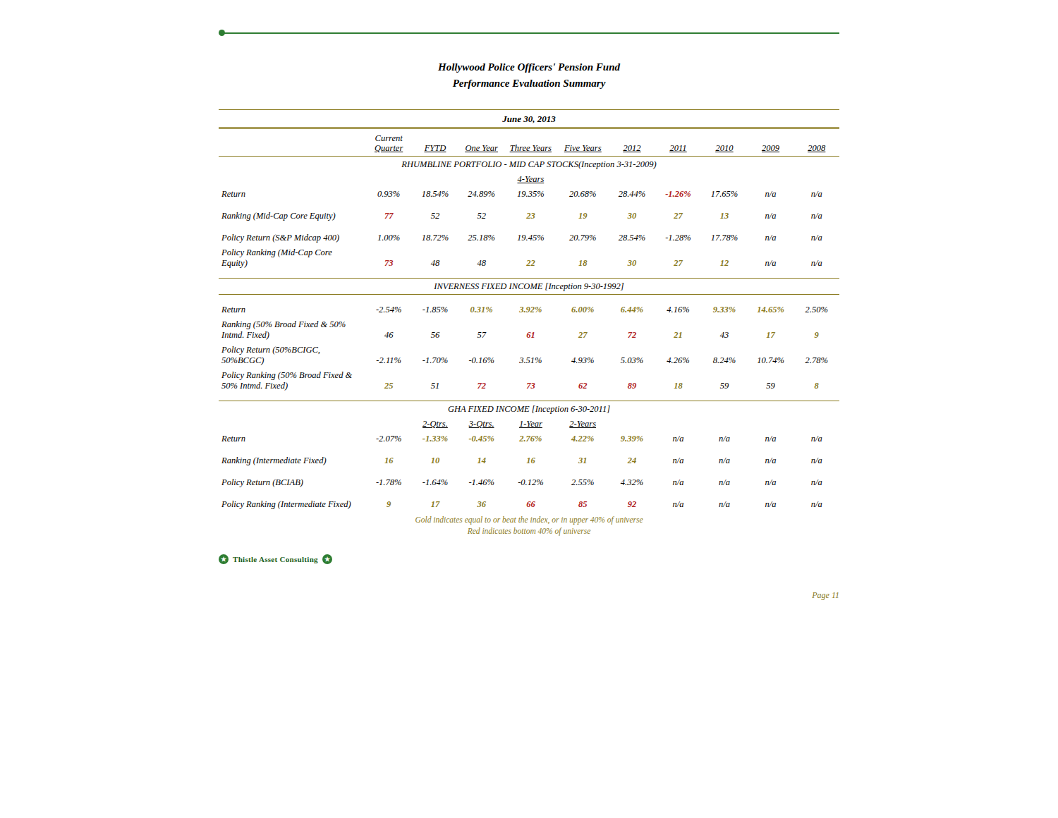Hollywood Police Officers' Pension Fund
Performance Evaluation Summary
| June 30, 2013 |
| | Current Quarter | FYTD | One Year | Three Years | Five Years | 2012 | 2011 | 2010 | 2009 | 2008 |
| RHUMBLINE PORTFOLIO - MID CAP STOCKS(Inception 3-31-2009) |
| | 4-Years | |
| Return | 0.93% | 18.54% | 24.89% | 19.35% | 20.68% | 28.44% | -1.26% | 17.65% | n/a | n/a |
| Ranking (Mid-Cap Core Equity) | 77 | 52 | 52 | 23 | 19 | 30 | 27 | 13 | n/a | n/a |
| Policy Return (S&P Midcap 400) | 1.00% | 18.72% | 25.18% | 19.45% | 20.79% | 28.54% | -1.28% | 17.78% | n/a | n/a |
| Policy Ranking (Mid-Cap Core Equity) | 73 | 48 | 48 | 22 | 18 | 30 | 27 | 12 | n/a | n/a |
| INVERNESS FIXED INCOME [Inception 9-30-1992] |
| Return | -2.54% | -1.85% | 0.31% | 3.92% | 6.00% | 6.44% | 4.16% | 9.33% | 14.65% | 2.50% |
| Ranking (50% Broad Fixed & 50% Intmd. Fixed) | 46 | 56 | 57 | 61 | 27 | 72 | 21 | 43 | 17 | 9 |
| Policy Return (50%BCIGC, 50%BCGC) | -2.11% | -1.70% | -0.16% | 3.51% | 4.93% | 5.03% | 4.26% | 8.24% | 10.74% | 2.78% |
| Policy Ranking (50% Broad Fixed & 50% Intmd. Fixed) | 25 | 51 | 72 | 73 | 62 | 89 | 18 | 59 | 59 | 8 |
| GHA FIXED INCOME [Inception 6-30-2011] |
| | | 2-Qtrs. | 3-Qtrs. | 1-Year | 2-Years | | | | | |
| Return | -2.07% | -1.33% | -0.45% | 2.76% | 4.22% | 9.39% | n/a | n/a | n/a | n/a |
| Ranking (Intermediate Fixed) | 16 | 10 | 14 | 16 | 31 | 24 | n/a | n/a | n/a | n/a |
| Policy Return (BCIAB) | -1.78% | -1.64% | -1.46% | -0.12% | 2.55% | 4.32% | n/a | n/a | n/a | n/a |
| Policy Ranking (Intermediate Fixed) | 9 | 17 | 36 | 66 | 85 | 92 | n/a | n/a | n/a | n/a |
| Gold indicates equal to or beat the index, or in upper 40% of universe Red indicates bottom 40% of universe |
★ Thistle Asset Consulting ★
Page 11